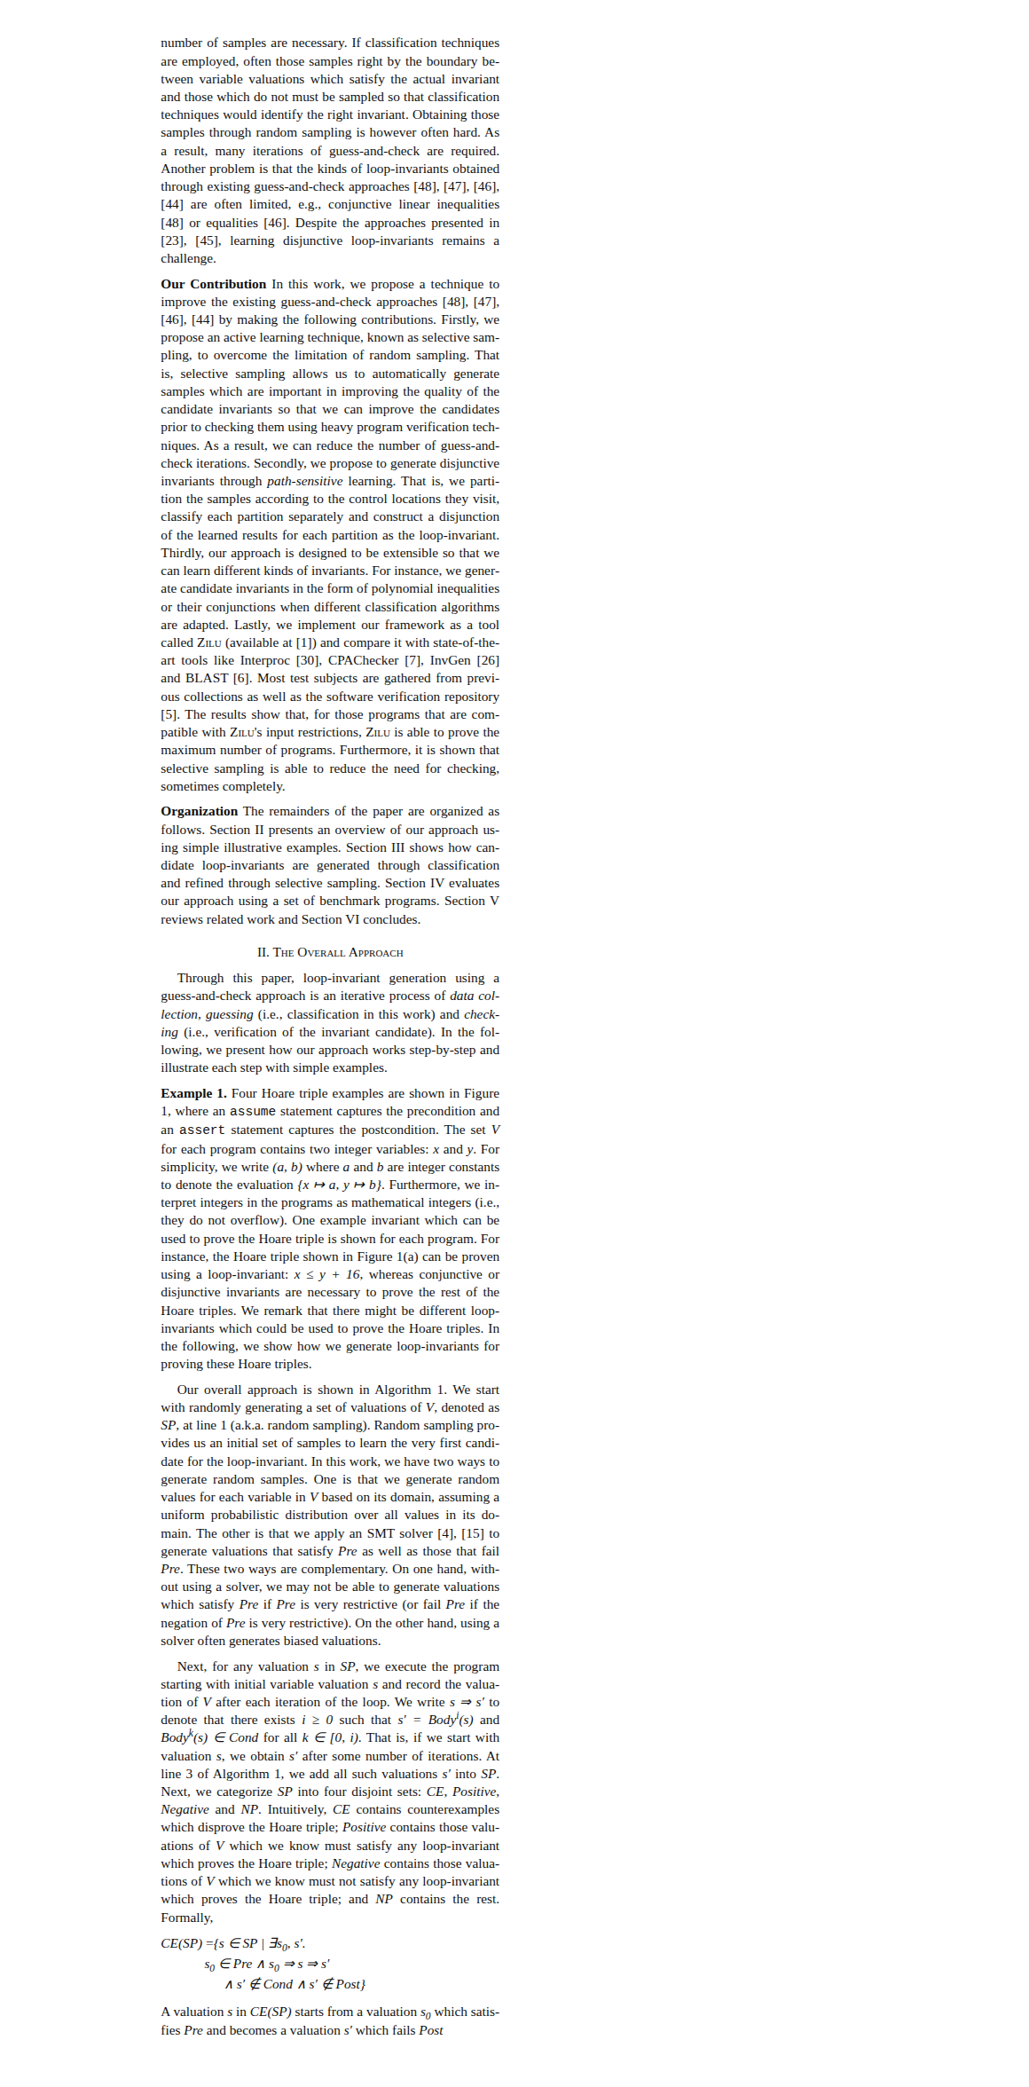number of samples are necessary. If classification techniques are employed, often those samples right by the boundary between variable valuations which satisfy the actual invariant and those which do not must be sampled so that classification techniques would identify the right invariant. Obtaining those samples through random sampling is however often hard. As a result, many iterations of guess-and-check are required. Another problem is that the kinds of loop-invariants obtained through existing guess-and-check approaches [48], [47], [46], [44] are often limited, e.g., conjunctive linear inequalities [48] or equalities [46]. Despite the approaches presented in [23], [45], learning disjunctive loop-invariants remains a challenge.
Our Contribution In this work, we propose a technique to improve the existing guess-and-check approaches [48], [47], [46], [44] by making the following contributions. Firstly, we propose an active learning technique, known as selective sampling, to overcome the limitation of random sampling. That is, selective sampling allows us to automatically generate samples which are important in improving the quality of the candidate invariants so that we can improve the candidates prior to checking them using heavy program verification techniques. As a result, we can reduce the number of guess-and-check iterations. Secondly, we propose to generate disjunctive invariants through path-sensitive learning. That is, we partition the samples according to the control locations they visit, classify each partition separately and construct a disjunction of the learned results for each partition as the loop-invariant. Thirdly, our approach is designed to be extensible so that we can learn different kinds of invariants. For instance, we generate candidate invariants in the form of polynomial inequalities or their conjunctions when different classification algorithms are adapted. Lastly, we implement our framework as a tool called Zilu (available at [1]) and compare it with state-of-the-art tools like Interproc [30], CPAChecker [7], InvGen [26] and BLAST [6]. Most test subjects are gathered from previous collections as well as the software verification repository [5]. The results show that, for those programs that are compatible with Zilu's input restrictions, Zilu is able to prove the maximum number of programs. Furthermore, it is shown that selective sampling is able to reduce the need for checking, sometimes completely.
Organization The remainders of the paper are organized as follows. Section II presents an overview of our approach using simple illustrative examples. Section III shows how candidate loop-invariants are generated through classification and refined through selective sampling. Section IV evaluates our approach using a set of benchmark programs. Section V reviews related work and Section VI concludes.
II. The Overall Approach
Through this paper, loop-invariant generation using a guess-and-check approach is an iterative process of data collection, guessing (i.e., classification in this work) and checking (i.e., verification of the invariant candidate). In the following, we present how our approach works step-by-step and illustrate each step with simple examples.
Example 1. Four Hoare triple examples are shown in Figure 1, where an assume statement captures the precondition and an assert statement captures the postcondition. The set V for each program contains two integer variables: x and y. For simplicity, we write (a, b) where a and b are integer constants to denote the evaluation {x ↦ a, y ↦ b}. Furthermore, we interpret integers in the programs as mathematical integers (i.e., they do not overflow). One example invariant which can be used to prove the Hoare triple is shown for each program. For instance, the Hoare triple shown in Figure 1(a) can be proven using a loop-invariant: x ≤ y + 16, whereas conjunctive or disjunctive invariants are necessary to prove the rest of the Hoare triples. We remark that there might be different loop-invariants which could be used to prove the Hoare triples. In the following, we show how we generate loop-invariants for proving these Hoare triples.
Our overall approach is shown in Algorithm 1. We start with randomly generating a set of valuations of V, denoted as SP, at line 1 (a.k.a. random sampling). Random sampling provides us an initial set of samples to learn the very first candidate for the loop-invariant. In this work, we have two ways to generate random samples. One is that we generate random values for each variable in V based on its domain, assuming a uniform probabilistic distribution over all values in its domain. The other is that we apply an SMT solver [4], [15] to generate valuations that satisfy Pre as well as those that fail Pre. These two ways are complementary. On one hand, without using a solver, we may not be able to generate valuations which satisfy Pre if Pre is very restrictive (or fail Pre if the negation of Pre is very restrictive). On the other hand, using a solver often generates biased valuations.
Next, for any valuation s in SP, we execute the program starting with initial variable valuation s and record the valuation of V after each iteration of the loop. We write s ⇒ s′ to denote that there exists i ≥ 0 such that s′ = Bodyi(s) and Bodyk(s) ∈ Cond for all k ∈ [0, i). That is, if we start with valuation s, we obtain s′ after some number of iterations. At line 3 of Algorithm 1, we add all such valuations s′ into SP. Next, we categorize SP into four disjoint sets: CE, Positive, Negative and NP. Intuitively, CE contains counterexamples which disprove the Hoare triple; Positive contains those valuations of V which we know must satisfy any loop-invariant which proves the Hoare triple; Negative contains those valuations of V which we know must not satisfy any loop-invariant which proves the Hoare triple; and NP contains the rest. Formally,
CE(SP) ={s ∈ SP | ∃s0, s′. s0 ∈ Pre ∧ s0 ⇒ s ⇒ s′ ∧ s′ ∉ Cond ∧ s′ ∉ Post}
A valuation s in CE(SP) starts from a valuation s0 which satisfies Pre and becomes a valuation s′ which fails Post